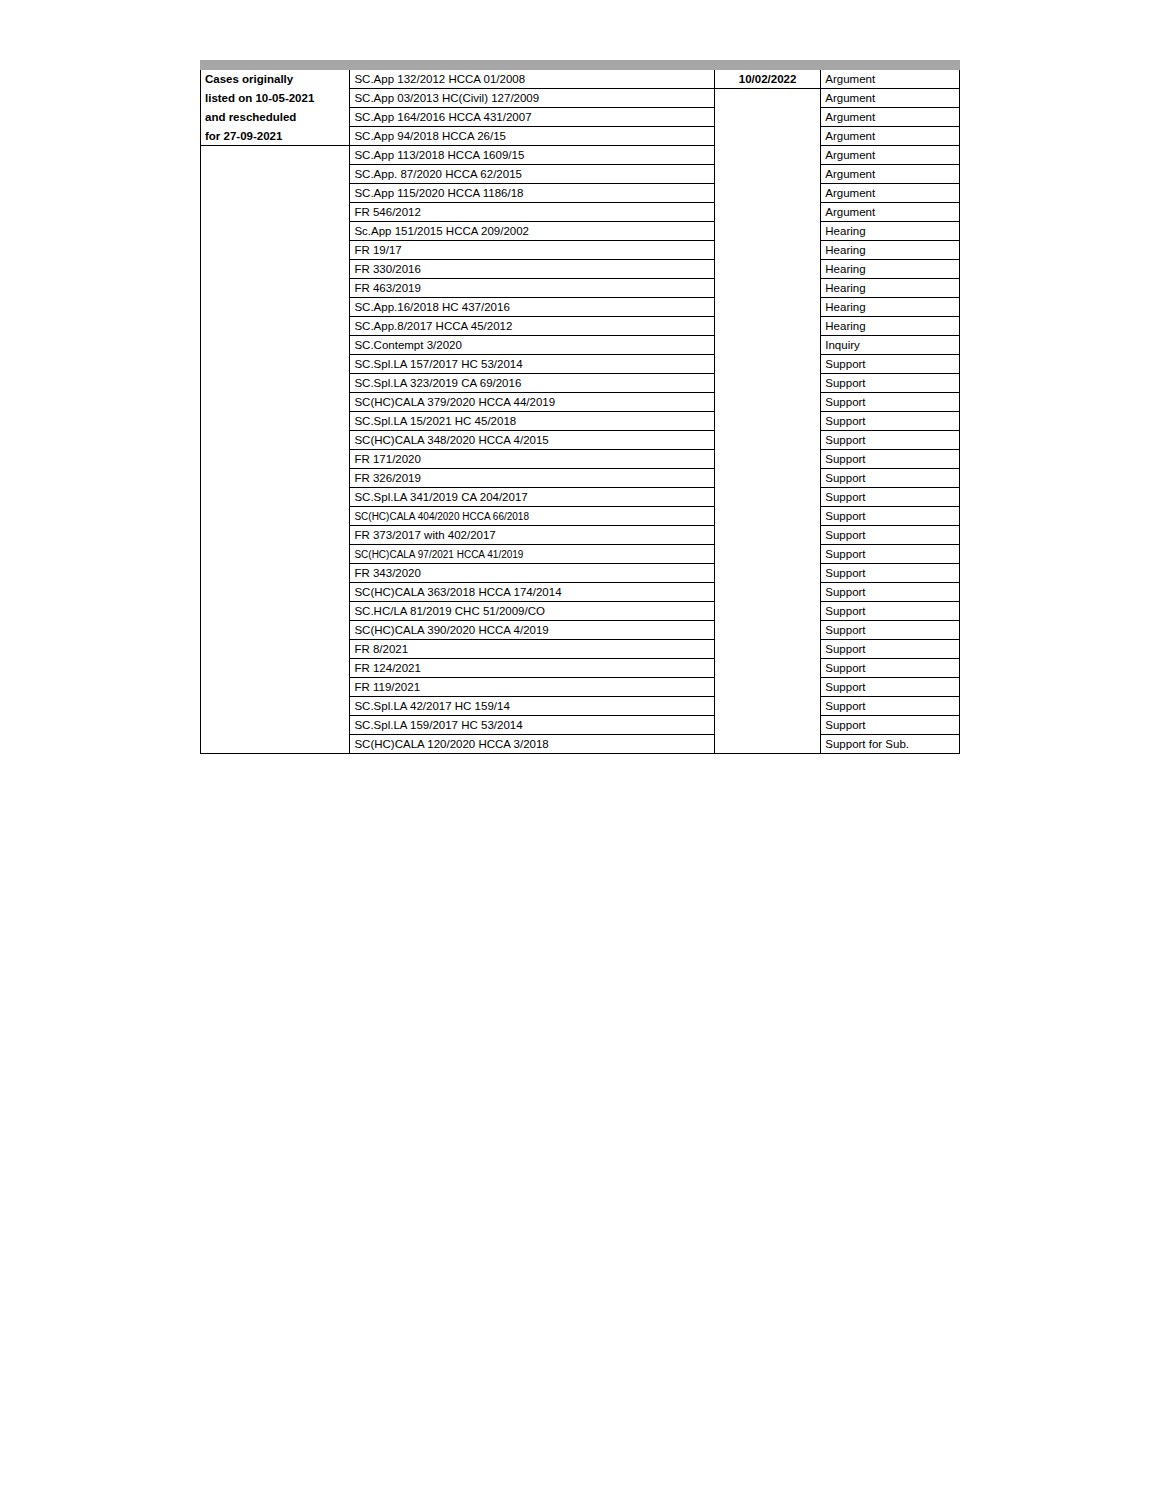| Cases originally | SC.App 132/2012 HCCA 01/2008 | 10/02/2022 | Argument |
| listed on 10-05-2021 | SC.App 03/2013 HC(Civil) 127/2009 | | Argument |
| and rescheduled | SC.App 164/2016 HCCA 431/2007 | | Argument |
| for 27-09-2021 | SC.App 94/2018 HCCA 26/15 | | Argument |
| | SC.App 113/2018 HCCA 1609/15 | | Argument |
| | SC.App. 87/2020 HCCA 62/2015 | | Argument |
| | SC.App 115/2020 HCCA 1186/18 | | Argument |
| | FR 546/2012 | | Argument |
| | Sc.App 151/2015 HCCA 209/2002 | | Hearing |
| | FR 19/17 | | Hearing |
| | FR 330/2016 | | Hearing |
| | FR 463/2019 | | Hearing |
| | SC.App.16/2018 HC 437/2016 | | Hearing |
| | SC.App.8/2017 HCCA 45/2012 | | Hearing |
| | SC.Contempt 3/2020 | | Inquiry |
| | SC.Spl.LA 157/2017 HC 53/2014 | | Support |
| | SC.Spl.LA 323/2019 CA 69/2016 | | Support |
| | SC(HC)CALA 379/2020 HCCA 44/2019 | | Support |
| | SC.Spl.LA 15/2021 HC 45/2018 | | Support |
| | SC(HC)CALA 348/2020 HCCA 4/2015 | | Support |
| | FR 171/2020 | | Support |
| | FR 326/2019 | | Support |
| | SC.Spl.LA 341/2019 CA 204/2017 | | Support |
| | SC(HC)CALA 404/2020 HCCA 66/2018 | | Support |
| | FR 373/2017 with 402/2017 | | Support |
| | SC(HC)CALA 97/2021 HCCA 41/2019 | | Support |
| | FR 343/2020 | | Support |
| | SC(HC)CALA 363/2018 HCCA 174/2014 | | Support |
| | SC.HC/LA 81/2019 CHC 51/2009/CO | | Support |
| | SC(HC)CALA 390/2020 HCCA 4/2019 | | Support |
| | FR 8/2021 | | Support |
| | FR 124/2021 | | Support |
| | FR 119/2021 | | Support |
| | SC.Spl.LA 42/2017 HC 159/14 | | Support |
| | SC.Spl.LA 159/2017 HC 53/2014 | | Support |
| | SC(HC)CALA 120/2020 HCCA 3/2018 | | Support for Sub. |